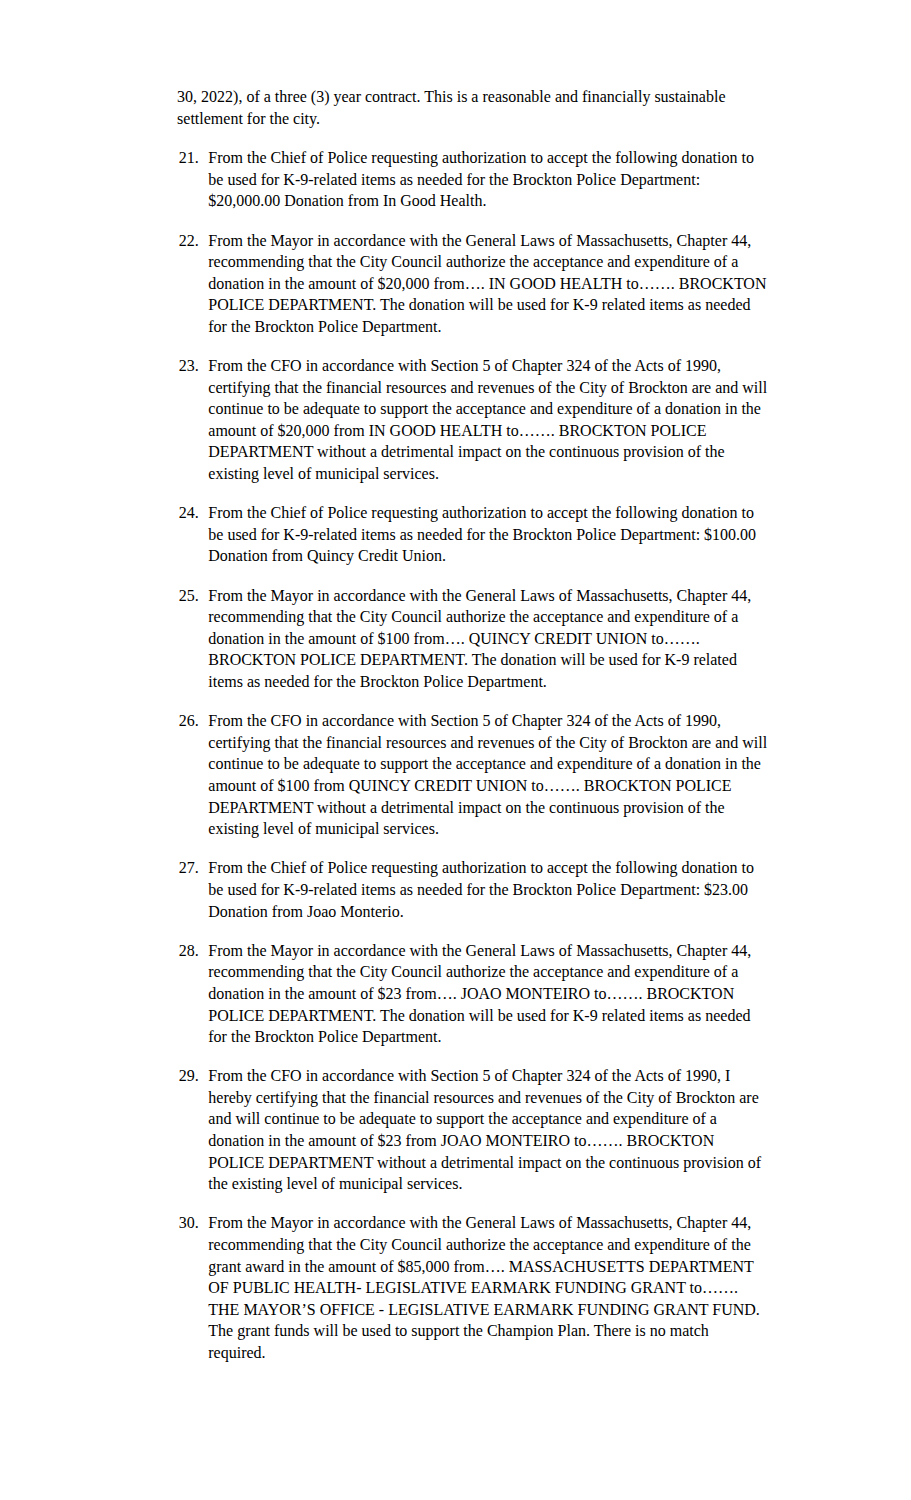30, 2022), of a three (3) year contract. This is a reasonable and financially sustainable settlement for the city.
From the Chief of Police requesting authorization to accept the following donation to be used for K-9-related items as needed for the Brockton Police Department: $20,000.00 Donation from In Good Health.
From the Mayor in accordance with the General Laws of Massachusetts, Chapter 44, recommending that the City Council authorize the acceptance and expenditure of a donation in the amount of $20,000 from…. IN GOOD HEALTH to……. BROCKTON POLICE DEPARTMENT. The donation will be used for K-9 related items as needed for the Brockton Police Department.
From the CFO in accordance with Section 5 of Chapter 324 of the Acts of 1990, certifying that the financial resources and revenues of the City of Brockton are and will continue to be adequate to support the acceptance and expenditure of a donation in the amount of $20,000 from IN GOOD HEALTH to……. BROCKTON POLICE DEPARTMENT without a detrimental impact on the continuous provision of the existing level of municipal services.
From the Chief of Police requesting authorization to accept the following donation to be used for K-9-related items as needed for the Brockton Police Department: $100.00 Donation from Quincy Credit Union.
From the Mayor in accordance with the General Laws of Massachusetts, Chapter 44, recommending that the City Council authorize the acceptance and expenditure of a donation in the amount of $100 from…. QUINCY CREDIT UNION to……. BROCKTON POLICE DEPARTMENT. The donation will be used for K-9 related items as needed for the Brockton Police Department.
From the CFO in accordance with Section 5 of Chapter 324 of the Acts of 1990, certifying that the financial resources and revenues of the City of Brockton are and will continue to be adequate to support the acceptance and expenditure of a donation in the amount of $100 from QUINCY CREDIT UNION to……. BROCKTON POLICE DEPARTMENT without a detrimental impact on the continuous provision of the existing level of municipal services.
From the Chief of Police requesting authorization to accept the following donation to be used for K-9-related items as needed for the Brockton Police Department: $23.00 Donation from Joao Monterio.
From the Mayor in accordance with the General Laws of Massachusetts, Chapter 44, recommending that the City Council authorize the acceptance and expenditure of a donation in the amount of $23 from…. JOAO MONTEIRO to……. BROCKTON POLICE DEPARTMENT. The donation will be used for K-9 related items as needed for the Brockton Police Department.
From the CFO in accordance with Section 5 of Chapter 324 of the Acts of 1990, I hereby certifying that the financial resources and revenues of the City of Brockton are and will continue to be adequate to support the acceptance and expenditure of a donation in the amount of $23 from JOAO MONTEIRO to……. BROCKTON POLICE DEPARTMENT without a detrimental impact on the continuous provision of the existing level of municipal services.
From the Mayor in accordance with the General Laws of Massachusetts, Chapter 44, recommending that the City Council authorize the acceptance and expenditure of the grant award in the amount of $85,000 from…. MASSACHUSETTS DEPARTMENT OF PUBLIC HEALTH- LEGISLATIVE EARMARK FUNDING GRANT to……. THE MAYOR’S OFFICE - LEGISLATIVE EARMARK FUNDING GRANT FUND. The grant funds will be used to support the Champion Plan. There is no match required.